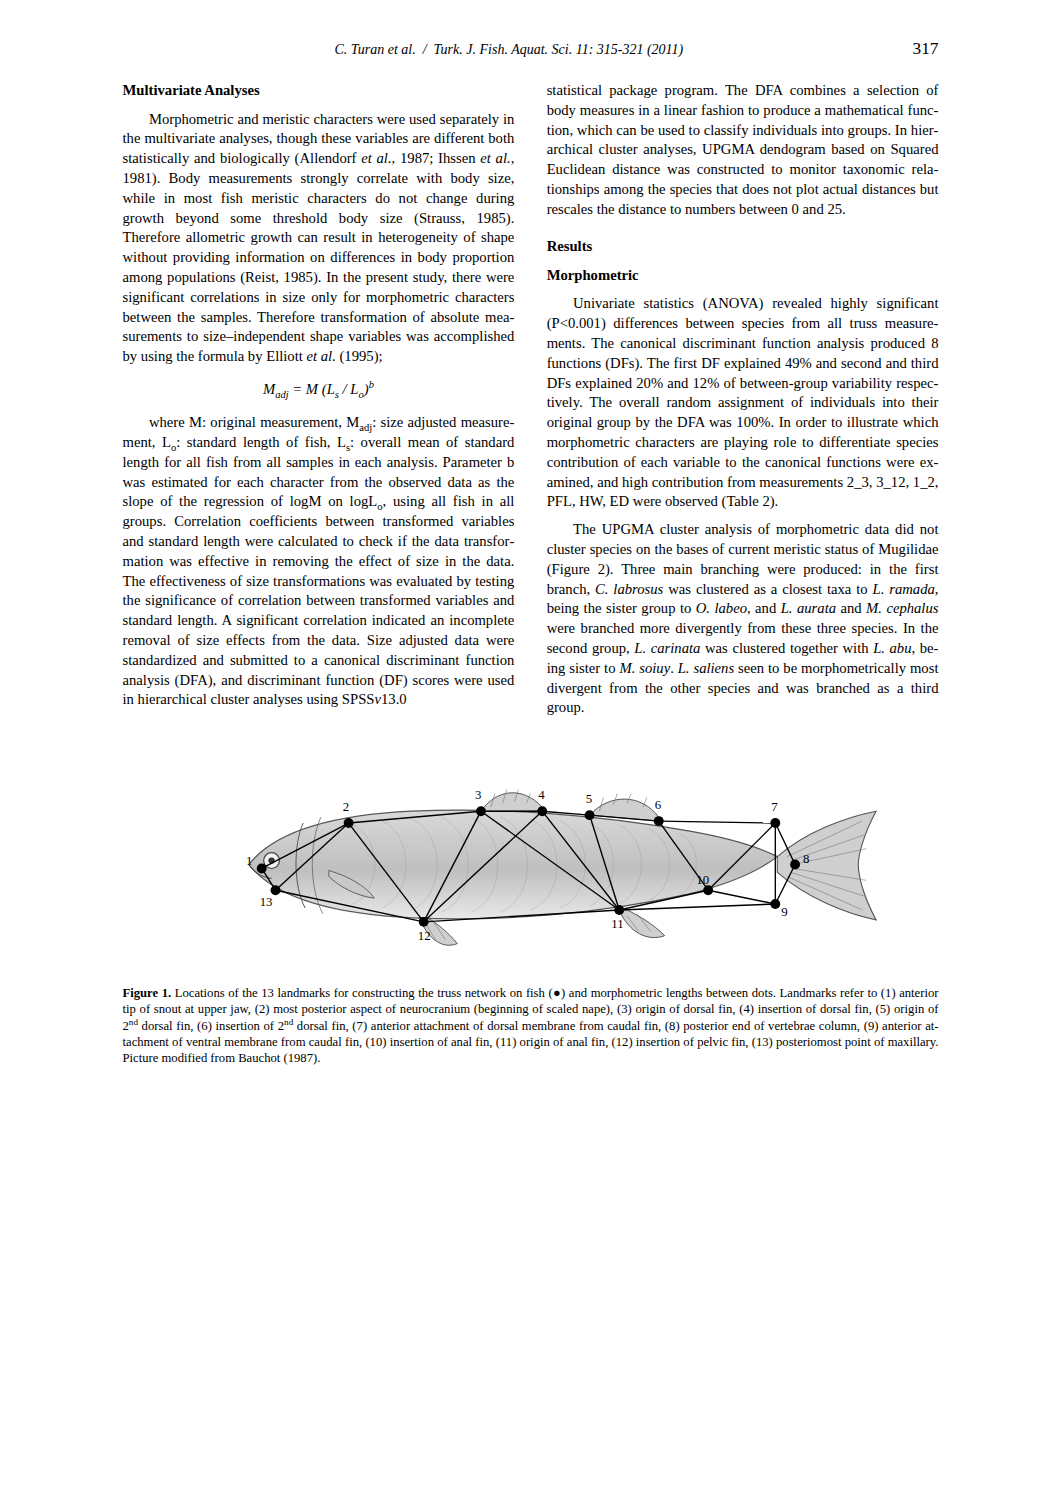C. Turan et al. / Turk. J. Fish. Aquat. Sci. 11: 315-321 (2011)
317
Multivariate Analyses
Morphometric and meristic characters were used separately in the multivariate analyses, though these variables are different both statistically and biologically (Allendorf et al., 1987; Ihssen et al., 1981). Body measurements strongly correlate with body size, while in most fish meristic characters do not change during growth beyond some threshold body size (Strauss, 1985). Therefore allometric growth can result in heterogeneity of shape without providing information on differences in body proportion among populations (Reist, 1985). In the present study, there were significant correlations in size only for morphometric characters between the samples. Therefore transformation of absolute measurements to size–independent shape variables was accomplished by using the formula by Elliott et al. (1995);
Madj = M (Ls / Lo)b
where M: original measurement, Madj: size adjusted measurement, Lo: standard length of fish, Ls: overall mean of standard length for all fish from all samples in each analysis. Parameter b was estimated for each character from the observed data as the slope of the regression of logM on logLo, using all fish in all groups. Correlation coefficients between transformed variables and standard length were calculated to check if the data transformation was effective in removing the effect of size in the data. The effectiveness of size transformations was evaluated by testing the significance of correlation between transformed variables and standard length. A significant correlation indicated an incomplete removal of size effects from the data. Size adjusted data were standardized and submitted to a canonical discriminant function analysis (DFA), and discriminant function (DF) scores were used in hierarchical cluster analyses using SPSSv13.0
statistical package program. The DFA combines a selection of body measures in a linear fashion to produce a mathematical function, which can be used to classify individuals into groups. In hierarchical cluster analyses, UPGMA dendogram based on Squared Euclidean distance was constructed to monitor taxonomic relationships among the species that does not plot actual distances but rescales the distance to numbers between 0 and 25.
Results
Morphometric
Univariate statistics (ANOVA) revealed highly significant (P<0.001) differences between species from all truss measurements. The canonical discriminant function analysis produced 8 functions (DFs). The first DF explained 49% and second and third DFs explained 20% and 12% of between-group variability respectively. The overall random assignment of individuals into their original group by the DFA was 100%. In order to illustrate which morphometric characters are playing role to differentiate species contribution of each variable to the canonical functions were examined, and high contribution from measurements 2_3, 3_12, 1_2, PFL, HW, ED were observed (Table 2).
The UPGMA cluster analysis of morphometric data did not cluster species on the bases of current meristic status of Mugilidae (Figure 2). Three main branching were produced: in the first branch, C. labrosus was clustered as a closest taxa to L. ramada, being the sister group to O. labeo, and L. aurata and M. cephalus were branched more divergently from these three species. In the second group, L. carinata was clustered together with L. abu, being sister to M. soiuy. L. saliens seen to be morphometrically most divergent from the other species and was branched as a third group.
1 2 3 4 5 6 7 8 9 10 11 12 13
Figure 1. Locations of the 13 landmarks for constructing the truss network on fish (●) and morphometric lengths between dots. Landmarks refer to (1) anterior tip of snout at upper jaw, (2) most posterior aspect of neurocranium (beginning of scaled nape), (3) origin of dorsal fin, (4) insertion of dorsal fin, (5) origin of 2nd dorsal fin, (6) insertion of 2nd dorsal fin, (7) anterior attachment of dorsal membrane from caudal fin, (8) posterior end of vertebrae column, (9) anterior attachment of ventral membrane from caudal fin, (10) insertion of anal fin, (11) origin of anal fin, (12) insertion of pelvic fin, (13) posteriomost point of maxillary. Picture modified from Bauchot (1987).